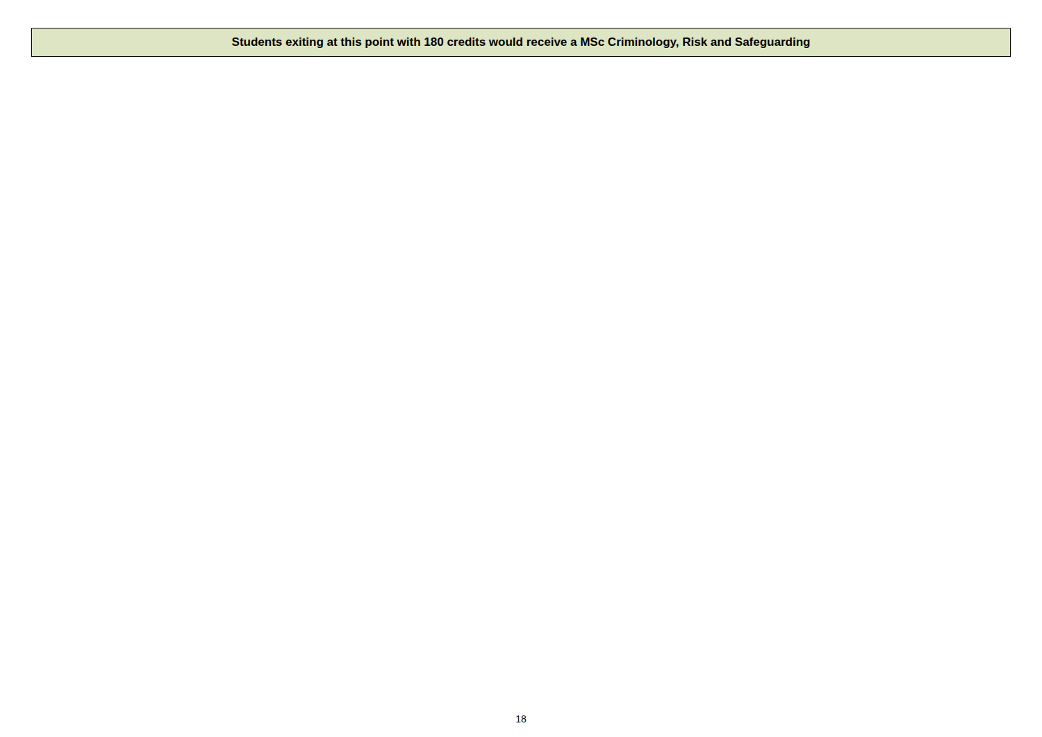Students exiting at this point with 180 credits would receive a MSc Criminology, Risk and Safeguarding
18